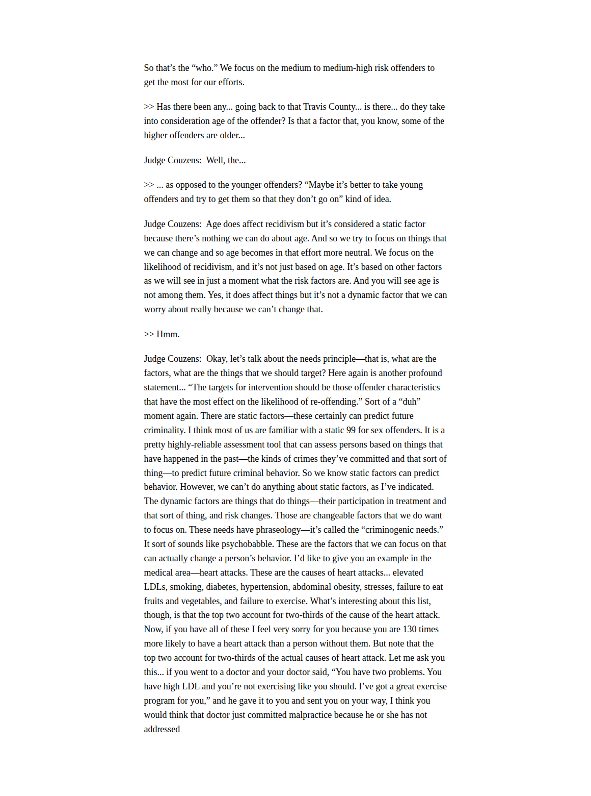So that’s the “who.” We focus on the medium to medium-high risk offenders to get the most for our efforts.
>> Has there been any... going back to that Travis County... is there... do they take into consideration age of the offender? Is that a factor that, you know, some of the higher offenders are older...
Judge Couzens: Well, the...
>> ... as opposed to the younger offenders? “Maybe it’s better to take young offenders and try to get them so that they don’t go on” kind of idea.
Judge Couzens: Age does affect recidivism but it’s considered a static factor because there’s nothing we can do about age. And so we try to focus on things that we can change and so age becomes in that effort more neutral. We focus on the likelihood of recidivism, and it’s not just based on age. It’s based on other factors as we will see in just a moment what the risk factors are. And you will see age is not among them. Yes, it does affect things but it’s not a dynamic factor that we can worry about really because we can’t change that.
>> Hmm.
Judge Couzens: Okay, let’s talk about the needs principle—that is, what are the factors, what are the things that we should target? Here again is another profound statement... “The targets for intervention should be those offender characteristics that have the most effect on the likelihood of re-offending.” Sort of a “duh” moment again. There are static factors—these certainly can predict future criminality. I think most of us are familiar with a static 99 for sex offenders. It is a pretty highly-reliable assessment tool that can assess persons based on things that have happened in the past—the kinds of crimes they’ve committed and that sort of thing—to predict future criminal behavior. So we know static factors can predict behavior. However, we can’t do anything about static factors, as I’ve indicated. The dynamic factors are things that do things—their participation in treatment and that sort of thing, and risk changes. Those are changeable factors that we do want to focus on. These needs have phraseology—it’s called the “criminogenic needs.” It sort of sounds like psychobabble. These are the factors that we can focus on that can actually change a person’s behavior. I’d like to give you an example in the medical area—heart attacks. These are the causes of heart attacks... elevated LDLs, smoking, diabetes, hypertension, abdominal obesity, stresses, failure to eat fruits and vegetables, and failure to exercise. What’s interesting about this list, though, is that the top two account for two-thirds of the cause of the heart attack. Now, if you have all of these I feel very sorry for you because you are 130 times more likely to have a heart attack than a person without them. But note that the top two account for two-thirds of the actual causes of heart attack. Let me ask you this... if you went to a doctor and your doctor said, “You have two problems. You have high LDL and you’re not exercising like you should. I’ve got a great exercise program for you,” and he gave it to you and sent you on your way, I think you would think that doctor just committed malpractice because he or she has not addressed